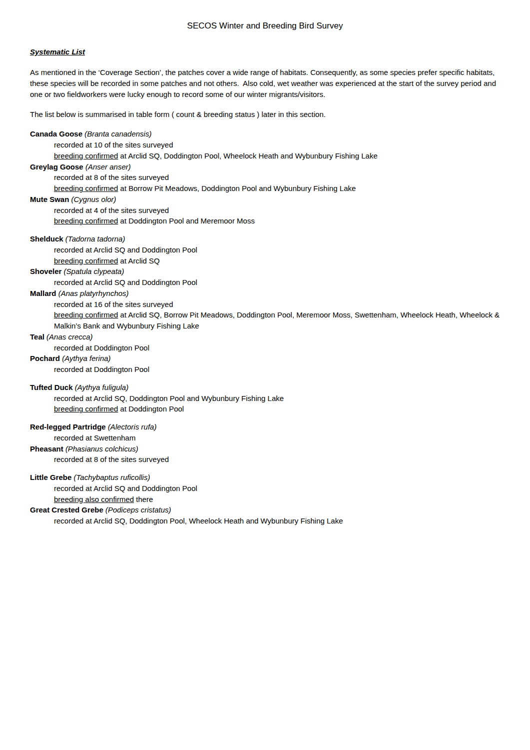SECOS Winter and Breeding Bird Survey
Systematic List
As mentioned in the ‘Coverage Section’, the patches cover a wide range of habitats. Consequently, as some species prefer specific habitats, these species will be recorded in some patches and not others. Also cold, wet weather was experienced at the start of the survey period and one or two fieldworkers were lucky enough to record some of our winter migrants/visitors.
The list below is summarised in table form ( count & breeding status ) later in this section.
Canada Goose (Branta canadensis)
recorded at 10 of the sites surveyed
breeding confirmed at Arclid SQ, Doddington Pool, Wheelock Heath and Wybunbury Fishing Lake
Greylag Goose (Anser anser)
recorded at 8 of the sites surveyed
breeding confirmed at Borrow Pit Meadows, Doddington Pool and Wybunbury Fishing Lake
Mute Swan (Cygnus olor)
recorded at 4 of the sites surveyed
breeding confirmed at Doddington Pool and Meremoor Moss
Shelduck (Tadorna tadorna)
recorded at Arclid SQ and Doddington Pool
breeding confirmed at Arclid SQ
Shoveler (Spatula clypeata)
recorded at Arclid SQ and Doddington Pool
Mallard (Anas platyrhynchos)
recorded at 16 of the sites surveyed
breeding confirmed at Arclid SQ, Borrow Pit Meadows, Doddington Pool, Meremoor Moss, Swettenham, Wheelock Heath, Wheelock & Malkin’s Bank and Wybunbury Fishing Lake
Teal (Anas crecca)
recorded at Doddington Pool
Pochard (Aythya ferina)
recorded at Doddington Pool
Tufted Duck (Aythya fuligula)
recorded at Arclid SQ, Doddington Pool and Wybunbury Fishing Lake
breeding confirmed at Doddington Pool
Red-legged Partridge (Alectoris rufa)
recorded at Swettenham
Pheasant (Phasianus colchicus)
recorded at 8 of the sites surveyed
Little Grebe (Tachybaptus ruficollis)
recorded at Arclid SQ and Doddington Pool
breeding also confirmed there
Great Crested Grebe (Podiceps cristatus)
recorded at Arclid SQ, Doddington Pool, Wheelock Heath and Wybunbury Fishing Lake